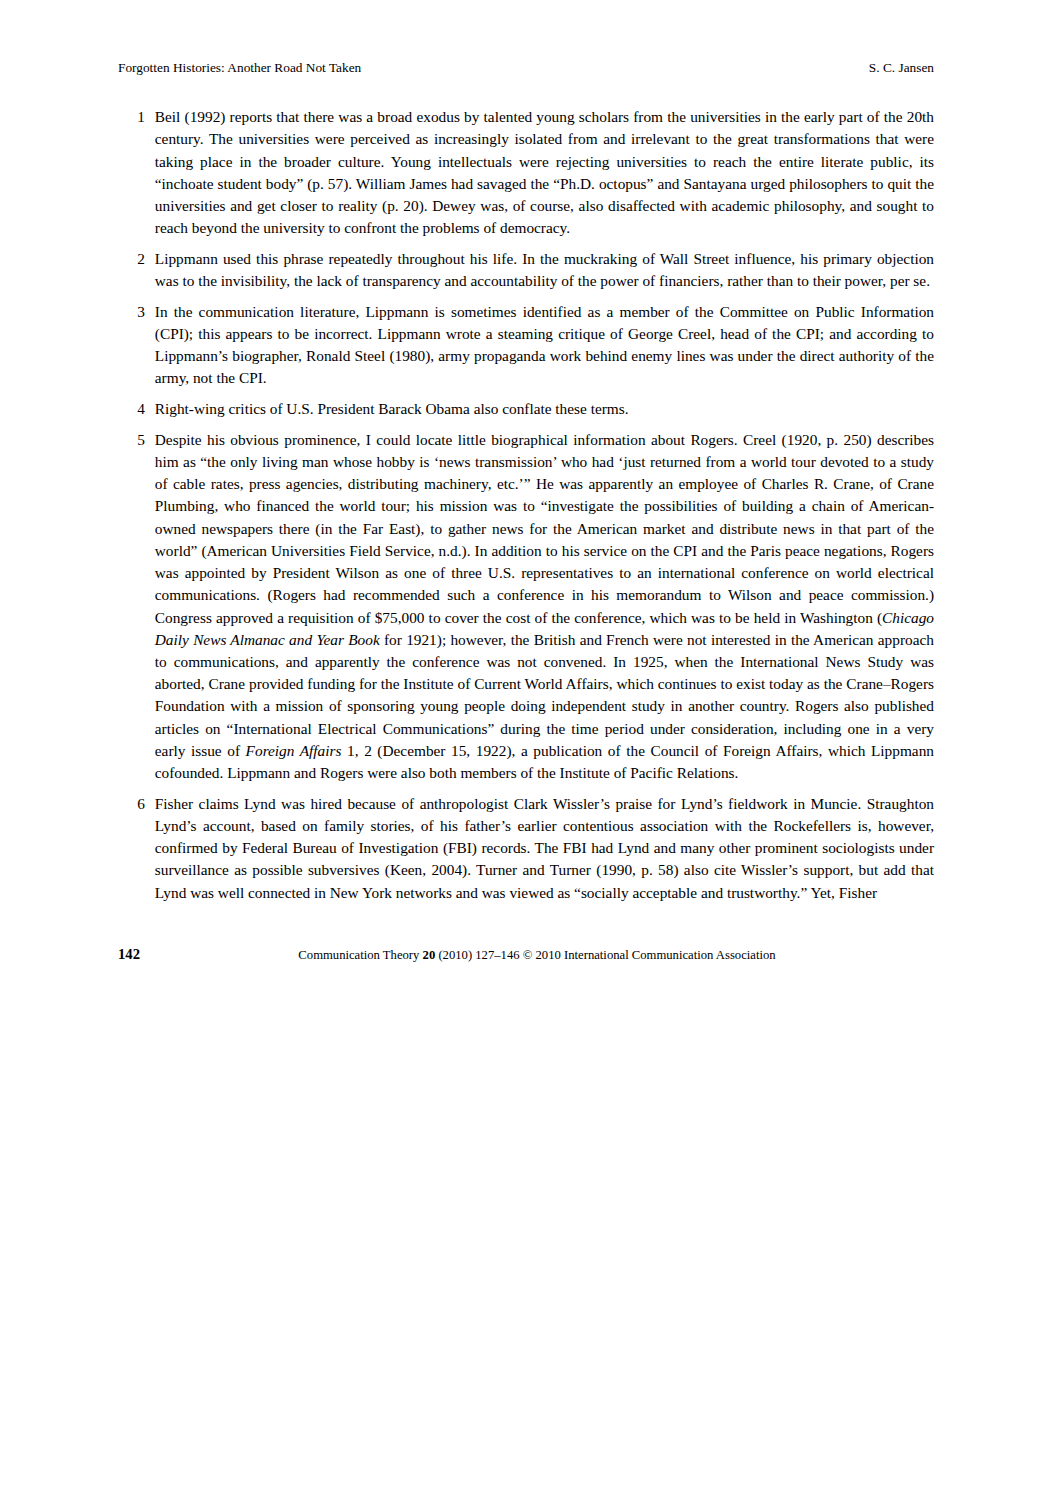Forgotten Histories: Another Road Not Taken S. C. Jansen
Beil (1992) reports that there was a broad exodus by talented young scholars from the universities in the early part of the 20th century. The universities were perceived as increasingly isolated from and irrelevant to the great transformations that were taking place in the broader culture. Young intellectuals were rejecting universities to reach the entire literate public, its “inchoate student body” (p. 57). William James had savaged the “Ph.D. octopus” and Santayana urged philosophers to quit the universities and get closer to reality (p. 20). Dewey was, of course, also disaffected with academic philosophy, and sought to reach beyond the university to confront the problems of democracy.
Lippmann used this phrase repeatedly throughout his life. In the muckraking of Wall Street influence, his primary objection was to the invisibility, the lack of transparency and accountability of the power of financiers, rather than to their power, per se.
In the communication literature, Lippmann is sometimes identified as a member of the Committee on Public Information (CPI); this appears to be incorrect. Lippmann wrote a steaming critique of George Creel, head of the CPI; and according to Lippmann’s biographer, Ronald Steel (1980), army propaganda work behind enemy lines was under the direct authority of the army, not the CPI.
Right-wing critics of U.S. President Barack Obama also conflate these terms.
Despite his obvious prominence, I could locate little biographical information about Rogers. Creel (1920, p. 250) describes him as “the only living man whose hobby is ‘news transmission’ who had ‘just returned from a world tour devoted to a study of cable rates, press agencies, distributing machinery, etc.’” He was apparently an employee of Charles R. Crane, of Crane Plumbing, who financed the world tour; his mission was to “investigate the possibilities of building a chain of American-owned newspapers there (in the Far East), to gather news for the American market and distribute news in that part of the world” (American Universities Field Service, n.d.). In addition to his service on the CPI and the Paris peace negations, Rogers was appointed by President Wilson as one of three U.S. representatives to an international conference on world electrical communications. (Rogers had recommended such a conference in his memorandum to Wilson and peace commission.) Congress approved a requisition of $75,000 to cover the cost of the conference, which was to be held in Washington (Chicago Daily News Almanac and Year Book for 1921); however, the British and French were not interested in the American approach to communications, and apparently the conference was not convened. In 1925, when the International News Study was aborted, Crane provided funding for the Institute of Current World Affairs, which continues to exist today as the Crane–Rogers Foundation with a mission of sponsoring young people doing independent study in another country. Rogers also published articles on “International Electrical Communications” during the time period under consideration, including one in a very early issue of Foreign Affairs 1, 2 (December 15, 1922), a publication of the Council of Foreign Affairs, which Lippmann cofounded. Lippmann and Rogers were also both members of the Institute of Pacific Relations.
Fisher claims Lynd was hired because of anthropologist Clark Wissler’s praise for Lynd’s fieldwork in Muncie. Straughton Lynd’s account, based on family stories, of his father’s earlier contentious association with the Rockefellers is, however, confirmed by Federal Bureau of Investigation (FBI) records. The FBI had Lynd and many other prominent sociologists under surveillance as possible subversives (Keen, 2004). Turner and Turner (1990, p. 58) also cite Wissler’s support, but add that Lynd was well connected in New York networks and was viewed as “socially acceptable and trustworthy.” Yet, Fisher
142 Communication Theory 20 (2010) 127–146 © 2010 International Communication Association